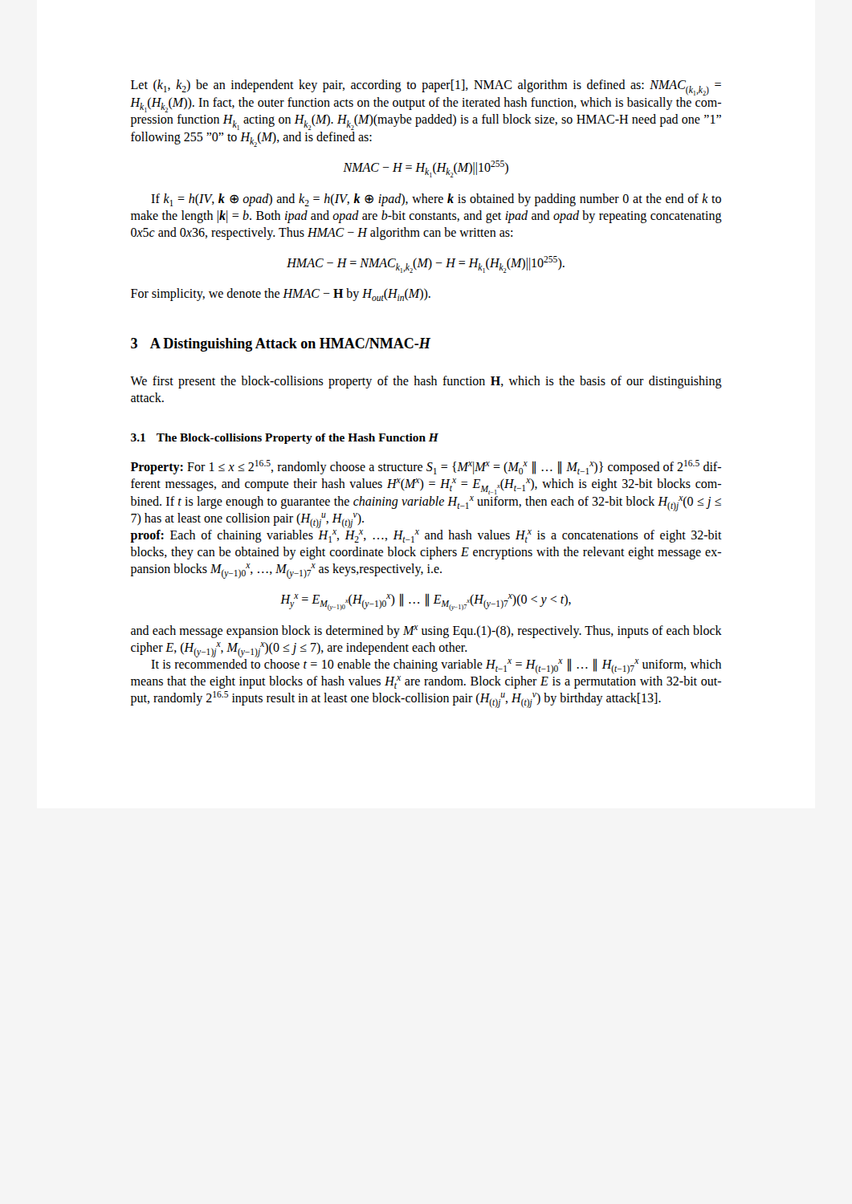Let (k1, k2) be an independent key pair, according to paper[1], NMAC algorithm is defined as: NMAC(k1,k2) = Hk1(Hk2(M)). In fact, the outer function acts on the output of the iterated hash function, which is basically the compression function Hk1 acting on Hk2(M). Hk2(M)(maybe padded) is a full block size, so HMAC-H need pad one ”1” following 255 ”0” to Hk2(M), and is defined as:
NMAC − H = Hk1(Hk2(M)||10255)
If k1 = h(IV, k ⊕ opad) and k2 = h(IV, k ⊕ ipad), where k is obtained by padding number 0 at the end of k to make the length |k| = b. Both ipad and opad are b-bit constants, and get ipad and opad by repeating concatenating 0x5c and 0x36, respectively. Thus HMAC − H algorithm can be written as:
HMAC − H = NMACk1,k2(M) − H = Hk1(Hk2(M)||10255).
For simplicity, we denote the HMAC − H by Hout(Hin(M)).
3 A Distinguishing Attack on HMAC/NMAC-H
We first present the block-collisions property of the hash function H, which is the basis of our distinguishing attack.
3.1 The Block-collisions Property of the Hash Function H
Property: For 1 ≤ x ≤ 216.5, randomly choose a structure S1 = {Mx|Mx = (M0x ∥ … ∥ Mt−1x)} composed of 216.5 different messages, and compute their hash values Hx(Mx) = Htx = EMt−1x(Ht−1x), which is eight 32-bit blocks combined. If t is large enough to guarantee the chaining variable Ht−1x uniform, then each of 32-bit block H(t)jx(0 ≤ j ≤ 7) has at least one collision pair (H(t)ju, H(t)jv).
proof: Each of chaining variables H1x, H2x, …, Ht−1x and hash values Htx is a concatenations of eight 32-bit blocks, they can be obtained by eight coordinate block ciphers E encryptions with the relevant eight message expansion blocks M(y−1)0x, …, M(y−1)7x as keys,respectively, i.e.
Hyx = EM(y−1)0x(H(y−1)0x) ∥ … ∥ EM(y−1)7x(H(y−1)7x)(0 < y < t),
and each message expansion block is determined by Mx using Equ.(1)-(8), respectively. Thus, inputs of each block cipher E, (H(y−1)jx, M(y−1)jx)(0 ≤ j ≤ 7), are independent each other.
It is recommended to choose t = 10 enable the chaining variable Ht−1x = H(t−1)0x ∥ … ∥ H(t−1)7x uniform, which means that the eight input blocks of hash values Htx are random. Block cipher E is a permutation with 32-bit output, randomly 216.5 inputs result in at least one block-collision pair (H(t)ju, H(t)jv) by birthday attack[13].